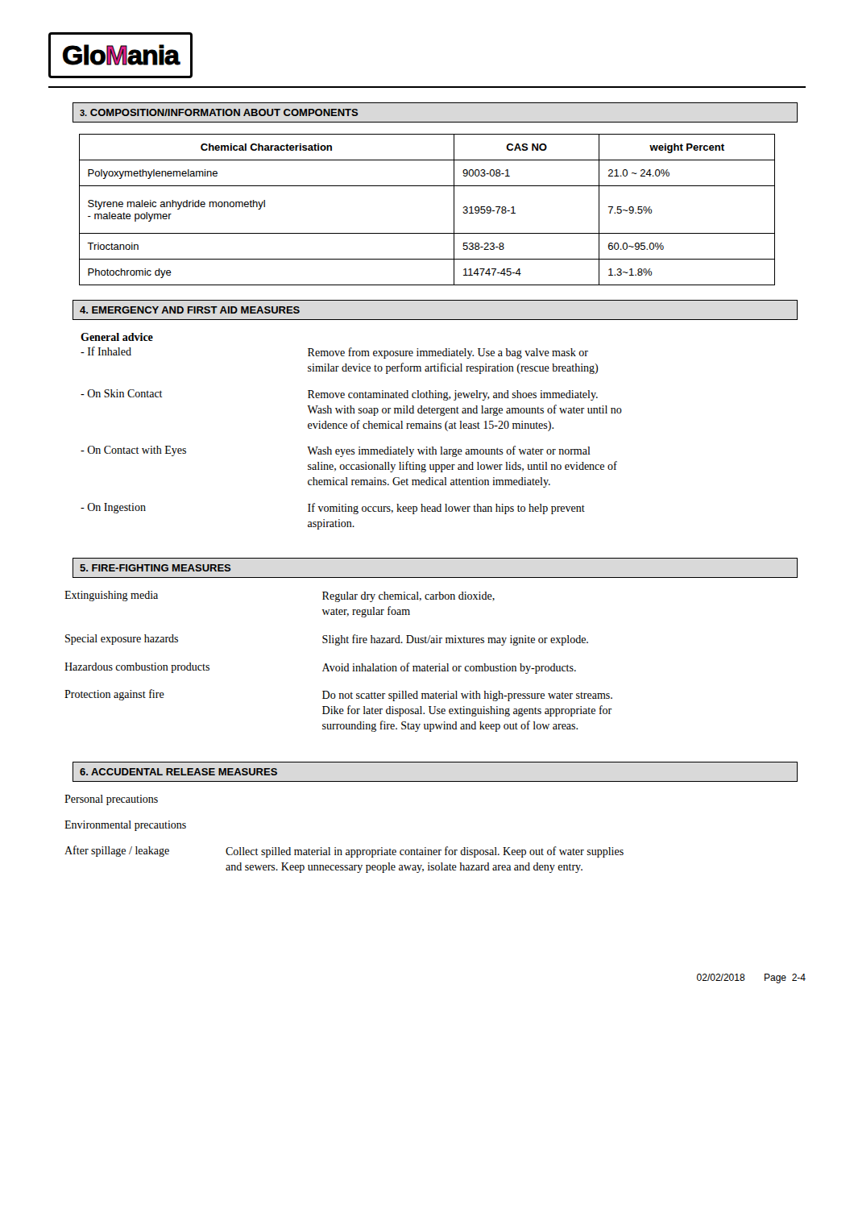GloMania
3. COMPOSITION/INFORMATION ABOUT COMPONENTS
| Chemical Characterisation | CAS NO | weight Percent |
| --- | --- | --- |
| Polyoxymethylenemelamine | 9003-08-1 | 21.0 ~ 24.0% |
| Styrene maleic anhydride monomethyl - maleate polymer | 31959-78-1 | 7.5~9.5% |
| Trioctanoin | 538-23-8 | 60.0~95.0% |
| Photochromic dye | 114747-45-4 | 1.3~1.8% |
4. EMERGENCY AND FIRST AID MEASURES
General advice
| - If Inhaled | Remove from exposure immediately. Use a bag valve mask or similar device to perform artificial respiration (rescue breathing) |
| - On Skin Contact | Remove contaminated clothing, jewelry, and shoes immediately. Wash with soap or mild detergent and large amounts of water until no evidence of chemical remains (at least 15-20 minutes). |
| - On Contact with Eyes | Wash eyes immediately with large amounts of water or normal saline, occasionally lifting upper and lower lids, until no evidence of chemical remains. Get medical attention immediately. |
| - On Ingestion | If vomiting occurs, keep head lower than hips to help prevent aspiration. |
5. FIRE-FIGHTING MEASURES
| Extinguishing media | Regular dry chemical, carbon dioxide, water, regular foam |
| Special exposure hazards | Slight fire hazard. Dust/air mixtures may ignite or explode. |
| Hazardous combustion products | Avoid inhalation of material or combustion by-products. |
| Protection against fire | Do not scatter spilled material with high-pressure water streams. Dike for later disposal. Use extinguishing agents appropriate for surrounding fire. Stay upwind and keep out of low areas. |
6. ACCUDENTAL RELEASE MEASURES
Personal precautions
Environmental precautions
After spillage / leakage
Collect spilled material in appropriate container for disposal. Keep out of water supplies
and sewers. Keep unnecessary people away, isolate hazard area and deny entry.
02/02/2018 Page 2-4